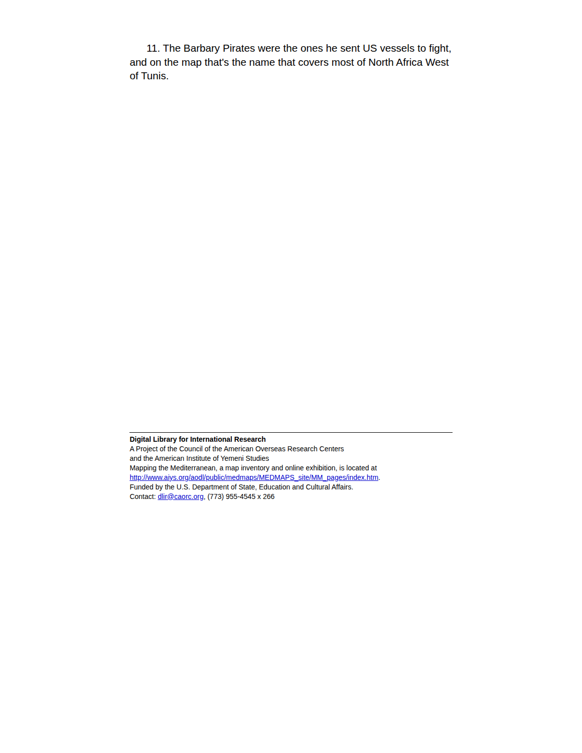11. The Barbary Pirates were the ones he sent US vessels to fight, and on the map that's the name that covers most of North Africa West of Tunis.
Digital Library for International Research
A Project of the Council of the American Overseas Research Centers
and the American Institute of Yemeni Studies
Mapping the Mediterranean, a map inventory and online exhibition, is located at
http://www.aiys.org/aodl/public/medmaps/MEDMAPS_site/MM_pages/index.htm.
Funded by the U.S. Department of State, Education and Cultural Affairs.
Contact: dlir@caorc.org, (773) 955-4545 x 266